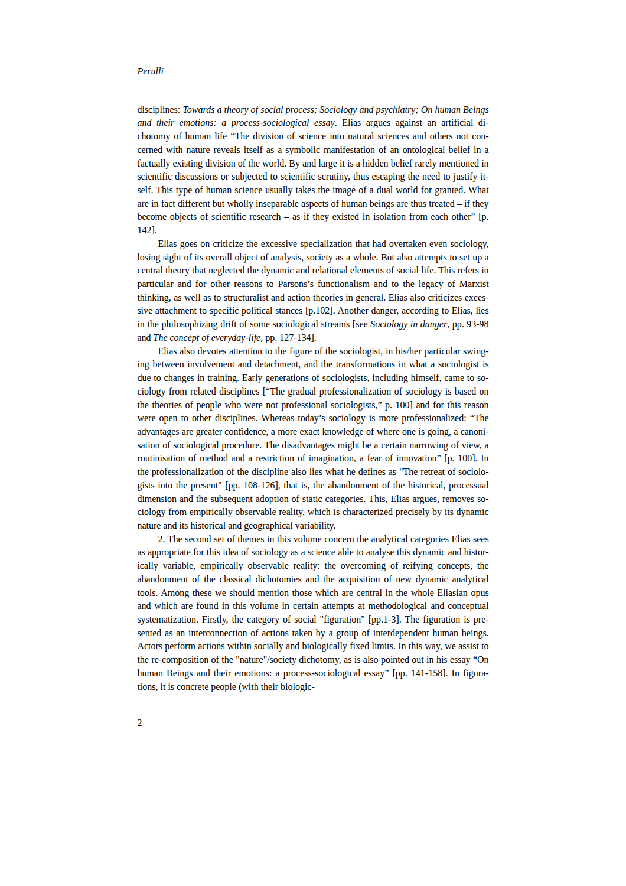Perulli
disciplines: Towards a theory of social process; Sociology and psychiatry; On human Beings and their emotions: a process-sociological essay. Elias argues against an artificial dichotomy of human life “The division of science into natural sciences and others not concerned with nature reveals itself as a symbolic manifestation of an ontological belief in a factually existing division of the world. By and large it is a hidden belief rarely mentioned in scientific discussions or subjected to scientific scrutiny, thus escaping the need to justify itself. This type of human science usually takes the image of a dual world for granted. What are in fact different but wholly inseparable aspects of human beings are thus treated – if they become objects of scientific research – as if they existed in isolation from each other” [p. 142].
Elias goes on criticize the excessive specialization that had overtaken even sociology, losing sight of its overall object of analysis, society as a whole. But also attempts to set up a central theory that neglected the dynamic and relational elements of social life. This refers in particular and for other reasons to Parsons’s functionalism and to the legacy of Marxist thinking, as well as to structuralist and action theories in general. Elias also criticizes excessive attachment to specific political stances [p.102]. Another danger, according to Elias, lies in the philosophizing drift of some sociological streams [see Sociology in danger, pp. 93-98 and The concept of everyday-life, pp. 127-134].
Elias also devotes attention to the figure of the sociologist, in his/her particular swinging between involvement and detachment, and the transformations in what a sociologist is due to changes in training. Early generations of sociologists, including himself, came to sociology from related disciplines [“The gradual professionalization of sociology is based on the theories of people who were not professional sociologists,” p. 100] and for this reason were open to other disciplines. Whereas today’s sociology is more professionalized: “The advantages are greater confidence, a more exact knowledge of where one is going, a canonisation of sociological procedure. The disadvantages might be a certain narrowing of view, a routinisation of method and a restriction of imagination, a fear of innovation” [p. 100]. In the professionalization of the discipline also lies what he defines as "The retreat of sociologists into the present" [pp. 108-126], that is, the abandonment of the historical, processual dimension and the subsequent adoption of static categories. This, Elias argues, removes sociology from empirically observable reality, which is characterized precisely by its dynamic nature and its historical and geographical variability.
2. The second set of themes in this volume concern the analytical categories Elias sees as appropriate for this idea of sociology as a science able to analyse this dynamic and historically variable, empirically observable reality: the overcoming of reifying concepts, the abandonment of the classical dichotomies and the acquisition of new dynamic analytical tools. Among these we should mention those which are central in the whole Eliasian opus and which are found in this volume in certain attempts at methodological and conceptual systematization. Firstly, the category of social "figuration" [pp.1-3]. The figuration is presented as an interconnection of actions taken by a group of interdependent human beings. Actors perform actions within socially and biologically fixed limits. In this way, we assist to the re-composition of the "nature"/society dichotomy, as is also pointed out in his essay “On human Beings and their emotions: a process-sociological essay” [pp. 141-158]. In figurations, it is concrete people (with their biologic-
2